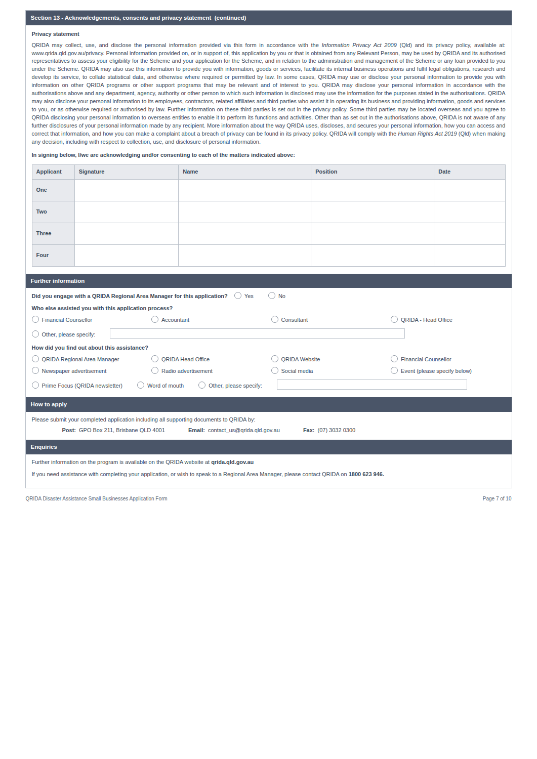Section 13 - Acknowledgements, consents and privacy statement (continued)
Privacy statement
QRIDA may collect, use, and disclose the personal information provided via this form in accordance with the Information Privacy Act 2009 (Qld) and its privacy policy, available at: www.qrida.qld.gov.au/privacy. Personal information provided on, or in support of, this application by you or that is obtained from any Relevant Person, may be used by QRIDA and its authorised representatives to assess your eligibility for the Scheme and your application for the Scheme, and in relation to the administration and management of the Scheme or any loan provided to you under the Scheme. QRIDA may also use this information to provide you with information, goods or services, facilitate its internal business operations and fulfil legal obligations, research and develop its service, to collate statistical data, and otherwise where required or permitted by law. In some cases, QRIDA may use or disclose your personal information to provide you with information on other QRIDA programs or other support programs that may be relevant and of interest to you. QRIDA may disclose your personal information in accordance with the authorisations above and any department, agency, authority or other person to which such information is disclosed may use the information for the purposes stated in the authorisations. QRIDA may also disclose your personal information to its employees, contractors, related affiliates and third parties who assist it in operating its business and providing information, goods and services to you, or as otherwise required or authorised by law. Further information on these third parties is set out in the privacy policy. Some third parties may be located overseas and you agree to QRIDA disclosing your personal information to overseas entities to enable it to perform its functions and activities. Other than as set out in the authorisations above, QRIDA is not aware of any further disclosures of your personal information made by any recipient. More information about the way QRIDA uses, discloses, and secures your personal information, how you can access and correct that information, and how you can make a complaint about a breach of privacy can be found in its privacy policy. QRIDA will comply with the Human Rights Act 2019 (Qld) when making any decision, including with respect to collection, use, and disclosure of personal information.
In signing below, I/we are acknowledging and/or consenting to each of the matters indicated above:
| Applicant | Signature | Name | Position | Date |
| --- | --- | --- | --- | --- |
| One | | | | |
| Two | | | | |
| Three | | | | |
| Four | | | | |
Further information
Did you engage with a QRIDA Regional Area Manager for this application? Yes No
Who else assisted you with this application process?
Financial Counsellor Accountant Consultant QRIDA - Head Office
Other, please specify:
How did you find out about this assistance?
QRIDA Regional Area Manager QRIDA Head Office QRIDA Website Financial Counsellor Newspaper advertisement Radio advertisement Social media Event (please specify below)
Prime Focus (QRIDA newsletter) Word of mouth Other, please specify:
How to apply
Please submit your completed application including all supporting documents to QRIDA by:
Post: GPO Box 211, Brisbane QLD 4001 Email: contact_us@qrida.qld.gov.au Fax:(07) 3032 0300
Enquiries
Further information on the program is available on the QRIDA website at qrida.qld.gov.au
If you need assistance with completing your application, or wish to speak to a Regional Area Manager, please contact QRIDA on 1800 623 946.
QRIDA Disaster Assistance Small Businesses Application Form
Page 7 of 10